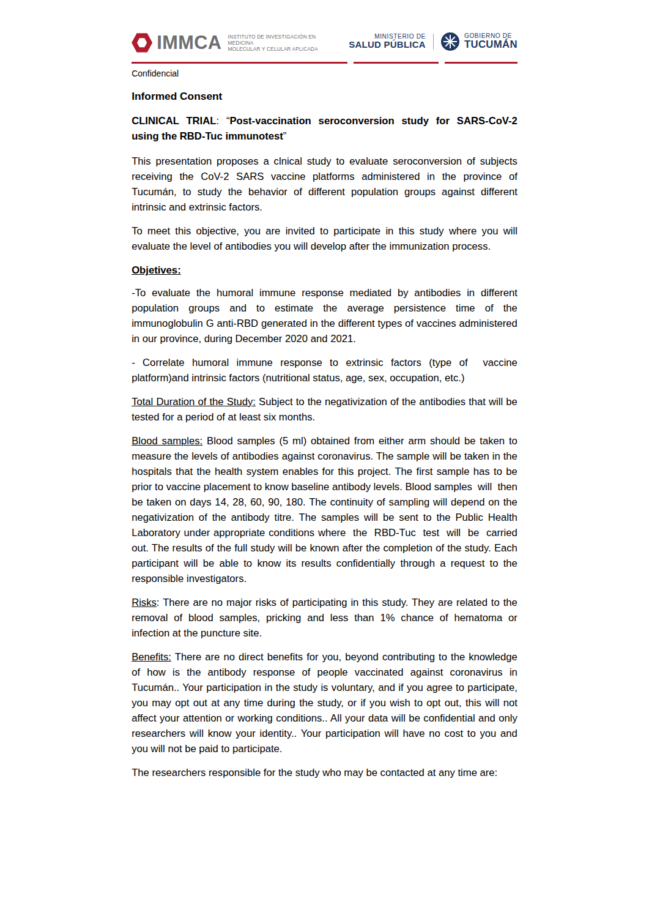IMMCA
INSTITUTO DE INVESTIGACIÓN EN MEDICINA
MOLECULAR Y CELULAR APLICADA
MINISTERIO DE
SALUD PÚBLICA
GOBIERNO DE
TUCUMÁN
Confidencial
Informed Consent
CLINICAL TRIAL: “Post-vaccination seroconversion study for SARS-CoV-2 using the RBD-Tuc immunotest”
This presentation proposes a clnical study to evaluate seroconversion of subjects receiving the CoV-2 SARS vaccine platforms administered in the province of Tucumán, to study the behavior of different population groups against different intrinsic and extrinsic factors.
To meet this objective, you are invited to participate in this study where you will evaluate the level of antibodies you will develop after the immunization process.
Objetives:
-To evaluate the humoral immune response mediated by antibodies in different population groups and to estimate the average persistence time of the immunoglobulin G anti-RBD generated in the different types of vaccines administered in our province, during December 2020 and 2021.
- Correlate humoral immune response to extrinsic factors (type of vaccine platform)and intrinsic factors (nutritional status, age, sex, occupation, etc.)
Total Duration of the Study: Subject to the negativization of the antibodies that will be tested for a period of at least six months.
Blood samples: Blood samples (5 ml) obtained from either arm should be taken to measure the levels of antibodies against coronavirus. The sample will be taken in the hospitals that the health system enables for this project. The first sample has to be prior to vaccine placement to know baseline antibody levels. Blood samples will then be taken on days 14, 28, 60, 90, 180. The continuity of sampling will depend on the negativization of the antibody titre. The samples will be sent to the Public Health Laboratory under appropriate conditions where the RBD-Tuc test will be carried out. The results of the full study will be known after the completion of the study. Each participant will be able to know its results confidentially through a request to the responsible investigators.
Risks: There are no major risks of participating in this study. They are related to the removal of blood samples, pricking and less than 1% chance of hematoma or infection at the puncture site.
Benefits: There are no direct benefits for you, beyond contributing to the knowledge of how is the antibody response of people vaccinated against coronavirus in Tucumán.. Your participation in the study is voluntary, and if you agree to participate, you may opt out at any time during the study, or if you wish to opt out, this will not affect your attention or working conditions.. All your data will be confidential and only researchers will know your identity.. Your participation will have no cost to you and you will not be paid to participate.
The researchers responsible for the study who may be contacted at any time are: